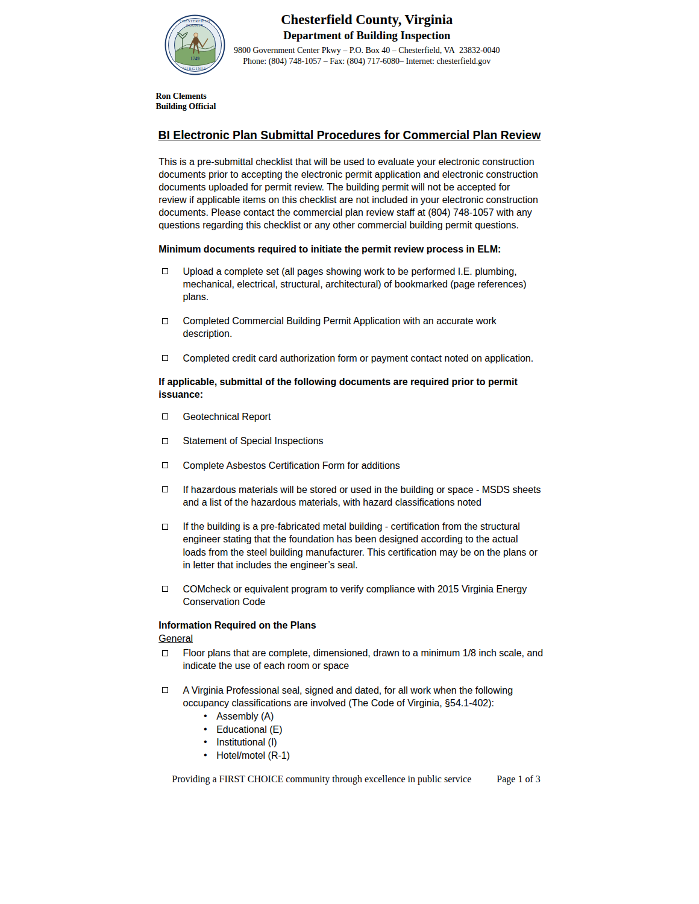1749 VIRGINIA CHESTERFIELD COUNTY
Chesterfield County, Virginia
Department of Building Inspection
9800 Government Center Pkwy – P.O. Box 40 – Chesterfield, VA 23832-0040
Phone: (804) 748-1057 – Fax: (804) 717-6080– Internet: chesterfield.gov
Ron Clements
Building Official
BI Electronic Plan Submittal Procedures for Commercial Plan Review
This is a pre-submittal checklist that will be used to evaluate your electronic construction documents prior to accepting the electronic permit application and electronic construction documents uploaded for permit review. The building permit will not be accepted for review if applicable items on this checklist are not included in your electronic construction documents. Please contact the commercial plan review staff at (804) 748-1057 with any questions regarding this checklist or any other commercial building permit questions.
Minimum documents required to initiate the permit review process in ELM:
Upload a complete set (all pages showing work to be performed I.E. plumbing, mechanical, electrical, structural, architectural) of bookmarked (page references) plans.
Completed Commercial Building Permit Application with an accurate work description.
Completed credit card authorization form or payment contact noted on application.
If applicable, submittal of the following documents are required prior to permit issuance:
Geotechnical Report
Statement of Special Inspections
Complete Asbestos Certification Form for additions
If hazardous materials will be stored or used in the building or space - MSDS sheets and a list of the hazardous materials, with hazard classifications noted
If the building is a pre-fabricated metal building - certification from the structural engineer stating that the foundation has been designed according to the actual loads from the steel building manufacturer. This certification may be on the plans or in letter that includes the engineer’s seal.
COMcheck or equivalent program to verify compliance with 2015 Virginia Energy Conservation Code
Information Required on the Plans
General
Floor plans that are complete, dimensioned, drawn to a minimum 1/8 inch scale, and indicate the use of each room or space
A Virginia Professional seal, signed and dated, for all work when the following occupancy classifications are involved (The Code of Virginia, §54.1-402):
Assembly (A)
Educational (E)
Institutional (I)
Hotel/motel (R-1)
Providing a FIRST CHOICE community through excellence in public service Page 1 of 3